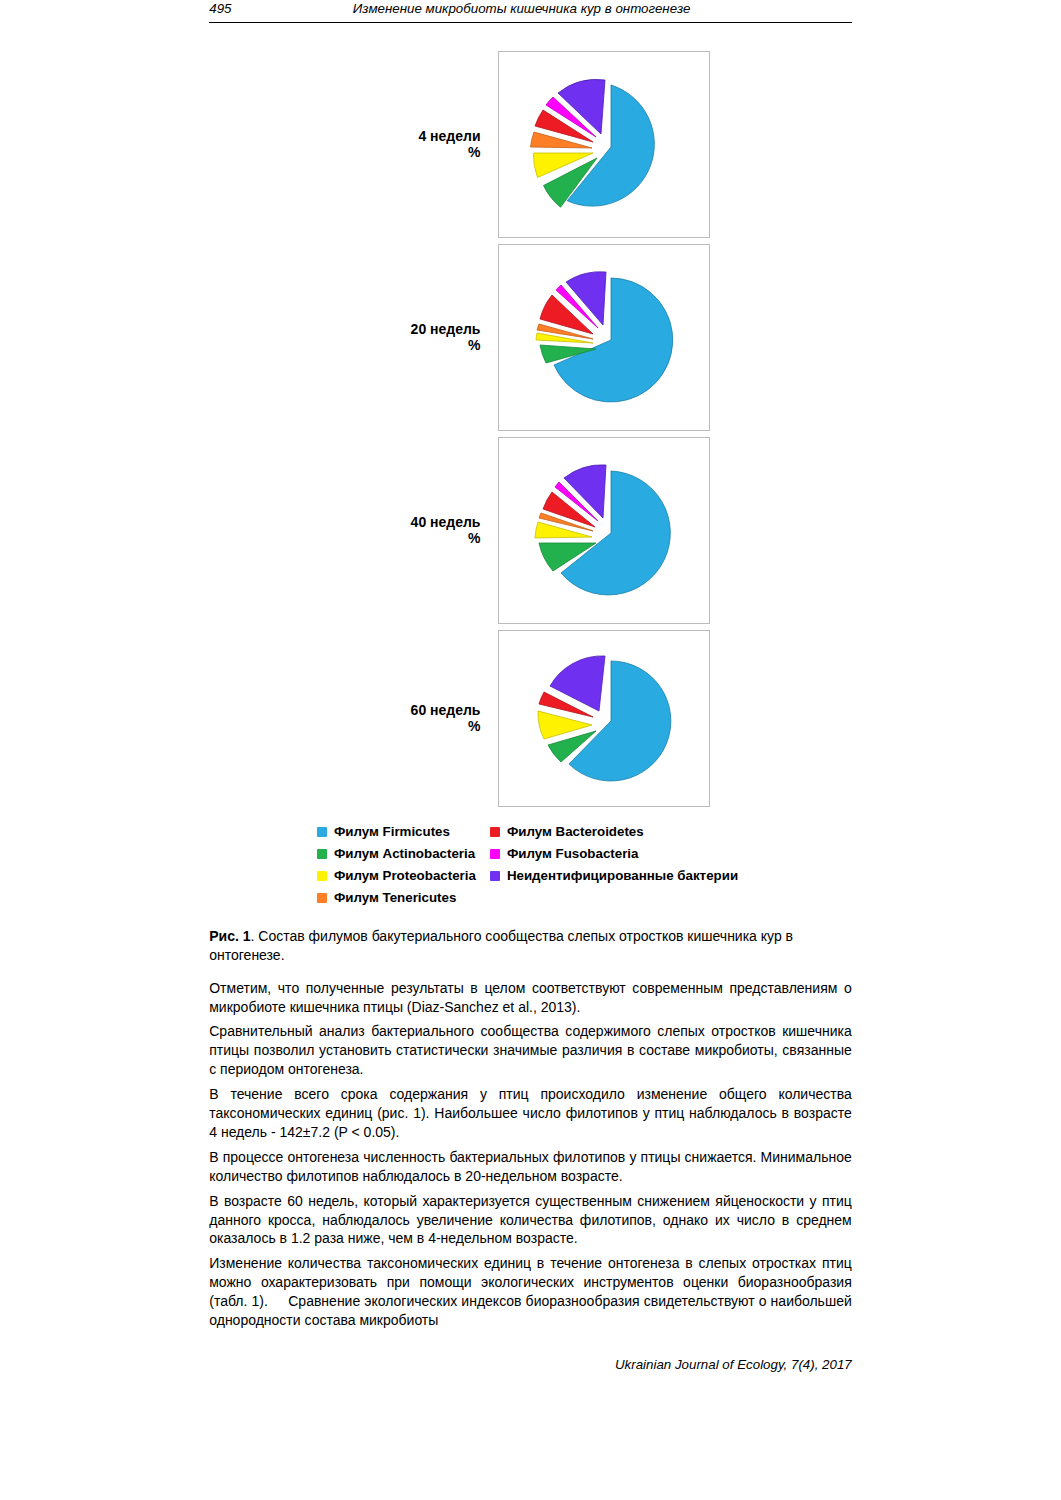495 Изменение микробиоты кишечника кур в онтогенезе
4 недели
%
20 недель
%
40 недель
%
60 недель
%
| Филум Firmicutes | Филум Bacteroidetes |
| Филум Actinobacteria | Филум Fusobacteria |
| Филум Proteobacteria | Неидентифицированные бактерии |
| Филум Tenericutes | |
Рис. 1. Состав филумов бакутериального сообщества слепых отростков кишечника кур в онтогенезе.
Отметим, что полученные результаты в целом соответствуют современным представлениям о микробиоте кишечника птицы (Diaz-Sanchez et al., 2013).
Сравнительный анализ бактериального сообщества содержимого слепых отростков кишечника птицы позволил установить статистически значимые различия в составе микробиоты, связанные с периодом онтогенеза.
В течение всего срока содержания у птиц происходило изменение общего количества таксономических единиц (рис. 1). Наибольшее число филотипов у птиц наблюдалось в возрасте 4 недель - 142±7.2 (P < 0.05).
В процессе онтогенеза численность бактериальных филотипов у птицы снижается. Минимальное количество филотипов наблюдалось в 20-недельном возрасте.
В возрасте 60 недель, который характеризуется существенным снижением яйценоскости у птиц данного кросса, наблюдалось увеличение количества филотипов, однако их число в среднем оказалось в 1.2 раза ниже, чем в 4-недельном возрасте.
Изменение количества таксономических единиц в течение онтогенеза в слепых отростках птиц можно охарактеризовать при помощи экологических инструментов оценки биоразнообразия (табл. 1). Сравнение экологических индексов биоразнообразия свидетельствуют о наибольшей однородности состава микробиоты
Ukrainian Journal of Ecology, 7(4), 2017